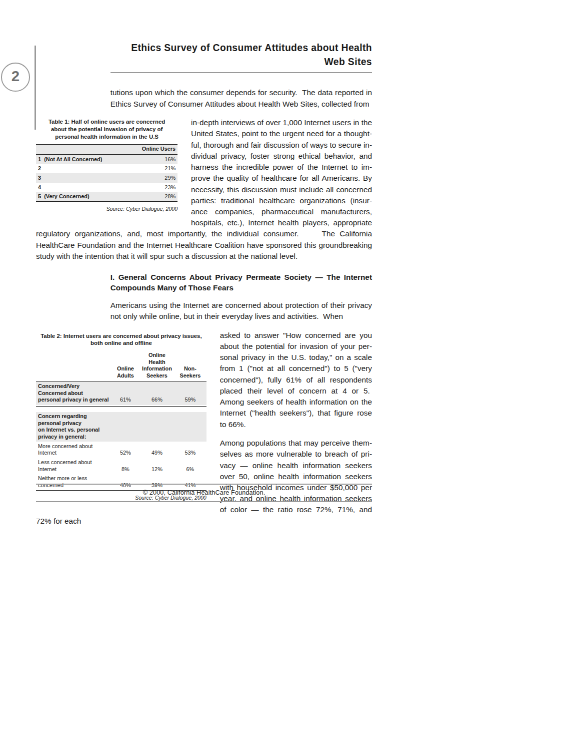2
Ethics Survey of Consumer Attitudes about Health Web Sites
tutions upon which the consumer depends for security. The data reported in Ethics Survey of Consumer Attitudes about Health Web Sites, collected from
Table 1: Half of online users are concerned
about the potential invasion of privacy of
personal health information in the U.S
| | Online Users |
| 1 (Not At All Concerned) | 16% |
| 2 | 21% |
| 3 | 29% |
| 4 | 23% |
| 5 (Very Concerned) | 28% |
Source: Cyber Dialogue, 2000
in-depth interviews of over 1,000 Internet users in the United States, point to the urgent need for a thoughtful, thorough and fair discussion of ways to secure individual privacy, foster strong ethical behavior, and harness the incredible power of the Internet to improve the quality of healthcare for all Americans. By necessity, this discussion must include all concerned parties: traditional healthcare organizations (insurance companies, pharmaceutical manufacturers, hospitals, etc.), Internet health players, appropriate regulatory organizations, and, most importantly, the individual consumer. The California HealthCare Foundation and the Internet Healthcare Coalition have sponsored this groundbreaking study with the intention that it will spur such a discussion at the national level.
I. General Concerns About Privacy Permeate Society — The Internet Compounds Many of Those Fears
Americans using the Internet are concerned about protection of their privacy not only while online, but in their everyday lives and activities. When
Table 2: Internet users are concerned about privacy issues,
both online and offline
| | Online Adults | Online Health Information Seekers | Non-Seekers |
| Concerned/Very Concerned about personal privacy in general | 61% | 66% | 59% |
| Concern regarding personal privacy on Internet vs. personal privacy in general: | | | |
| More concerned about Internet | 52% | 49% | 53% |
| Less concerned about Internet | 8% | 12% | 6% |
| Neither more or less concerned | 40% | 39% | 41% |
Source: Cyber Dialogue, 2000
asked to answer "How concerned are you about the potential for invasion of your personal privacy in the U.S. today," on a scale from 1 ("not at all concerned") to 5 ("very concerned"), fully 61% of all respondents placed their level of concern at 4 or 5. Among seekers of health information on the Internet ("health seekers"), that figure rose to 66%.
Among populations that may perceive themselves as more vulnerable to breach of privacy — online health information seekers over 50, online health information seekers with household incomes under $50,000 per year, and online health information seekers of color — the ratio rose 72%, 71%, and 72% for each
© 2000, California HealthCare Foundation.